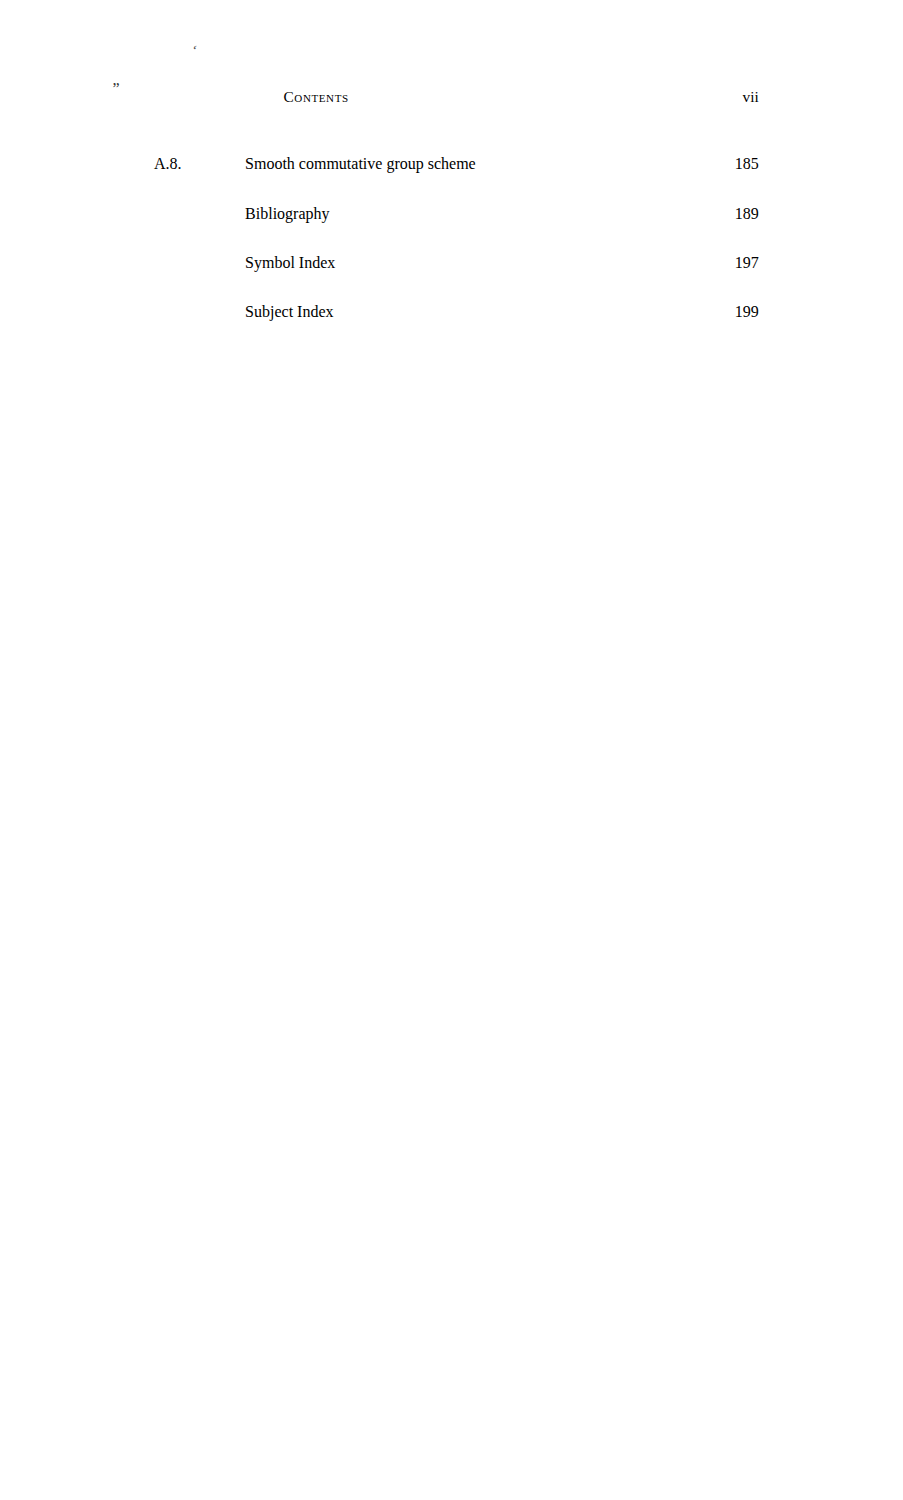‘ „
Contents vii
| A.8. | Smooth commutative group scheme | 185 |
| | Bibliography | 189 |
| | Symbol Index | 197 |
| | Subject Index | 199 |